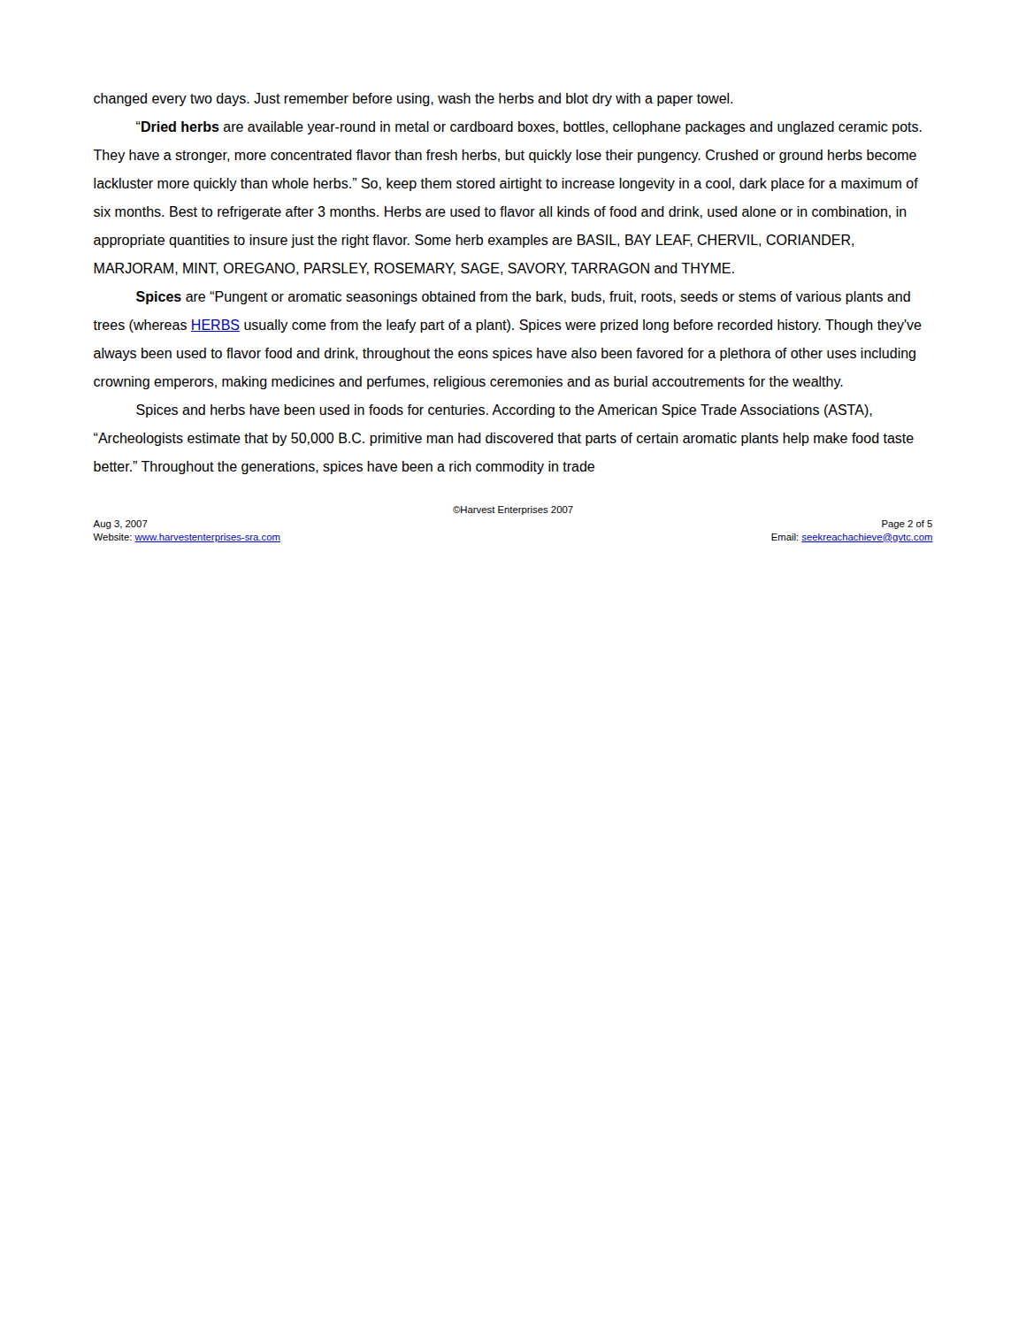changed every two days. Just remember before using, wash the herbs and blot dry with a paper towel.
“Dried herbs are available year-round in metal or cardboard boxes, bottles, cellophane packages and unglazed ceramic pots. They have a stronger, more concentrated flavor than fresh herbs, but quickly lose their pungency. Crushed or ground herbs become lackluster more quickly than whole herbs.” So, keep them stored airtight to increase longevity in a cool, dark place for a maximum of six months. Best to refrigerate after 3 months. Herbs are used to flavor all kinds of food and drink, used alone or in combination, in appropriate quantities to insure just the right flavor. Some herb examples are BASIL, BAY LEAF, CHERVIL, CORIANDER, MARJORAM, MINT, OREGANO, PARSLEY, ROSEMARY, SAGE, SAVORY, TARRAGON and THYME.
Spices are “Pungent or aromatic seasonings obtained from the bark, buds, fruit, roots, seeds or stems of various plants and trees (whereas HERBS usually come from the leafy part of a plant). Spices were prized long before recorded history. Though they've always been used to flavor food and drink, throughout the eons spices have also been favored for a plethora of other uses including crowning emperors, making medicines and perfumes, religious ceremonies and as burial accoutrements for the wealthy.
Spices and herbs have been used in foods for centuries. According to the American Spice Trade Associations (ASTA), “Archeologists estimate that by 50,000 B.C. primitive man had discovered that parts of certain aromatic plants help make food taste better.” Throughout the generations, spices have been a rich commodity in trade
©Harvest Enterprises 2007
| Aug 3, 2007 | Page 2 of 5 |
| Website: www.harvestenterprises-sra.com | Email: seekreachachieve@gvtc.com |